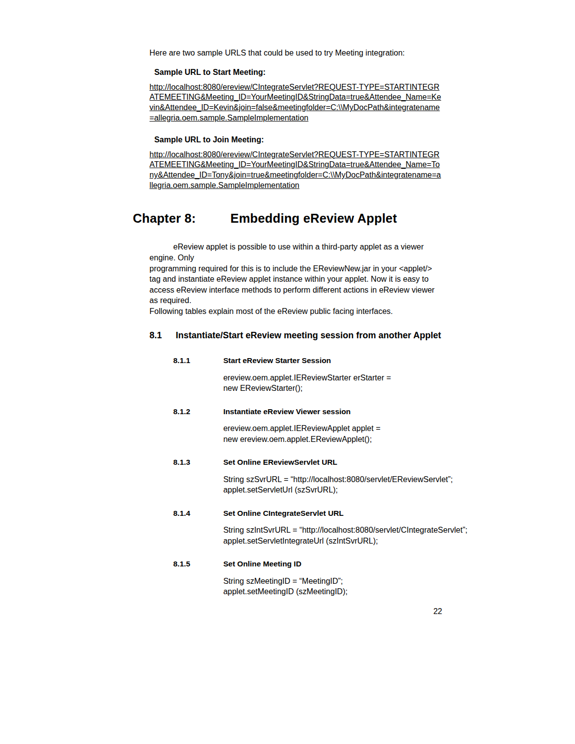Here are two sample URLS that could be used to try Meeting integration:
Sample URL to Start Meeting:
http://localhost:8080/ereview/CIntegrateServlet?REQUEST-TYPE=STARTINTEGRATEMEETING&Meeting_ID=YourMeetingID&StringData=true&Attendee_Name=Kevin&Attendee_ID=Kevin&join=false&meetingfolder=C:\\MyDocPath&integratename=allegria.oem.sample.SampleImplementation
Sample URL to Join Meeting:
http://localhost:8080/ereview/CIntegrateServlet?REQUEST-TYPE=STARTINTEGRATEMEETING&Meeting_ID=YourMeetingID&StringData=true&Attendee_Name=Tony&Attendee_ID=Tony&join=true&meetingfolder=C:\\MyDocPath&integratename=allegria.oem.sample.SampleImplementation
Chapter 8: Embedding eReview Applet
eReview applet is possible to use within a third-party applet as a viewer engine. Only programming required for this is to include the EReviewNew.jar in your <applet/> tag and instantiate eReview applet instance within your applet. Now it is easy to access eReview interface methods to perform different actions in eReview viewer as required.
Following tables explain most of the eReview public facing interfaces.
8.1 Instantiate/Start eReview meeting session from another Applet
8.1.1 Start eReview Starter Session
ereview.oem.applet.IEReviewStarter erStarter =
new EReviewStarter();
8.1.2 Instantiate eReview Viewer session
ereview.oem.applet.IEReviewApplet applet =
new ereview.oem.applet.EReviewApplet();
8.1.3 Set Online EReviewServlet URL
String szSvrURL = “http://localhost:8080/servlet/EReviewServlet”;
applet.setServletUrl (szSvrURL);
8.1.4 Set Online CIntegrateServlet URL
String szIntSvrURL = “http://localhost:8080/servlet/CIntegrateServlet”;
applet.setServletIntegrateUrl (szIntSvrURL);
8.1.5 Set Online Meeting ID
String szMeetingID = “MeetingID”;
applet.setMeetingID (szMeetingID);
22